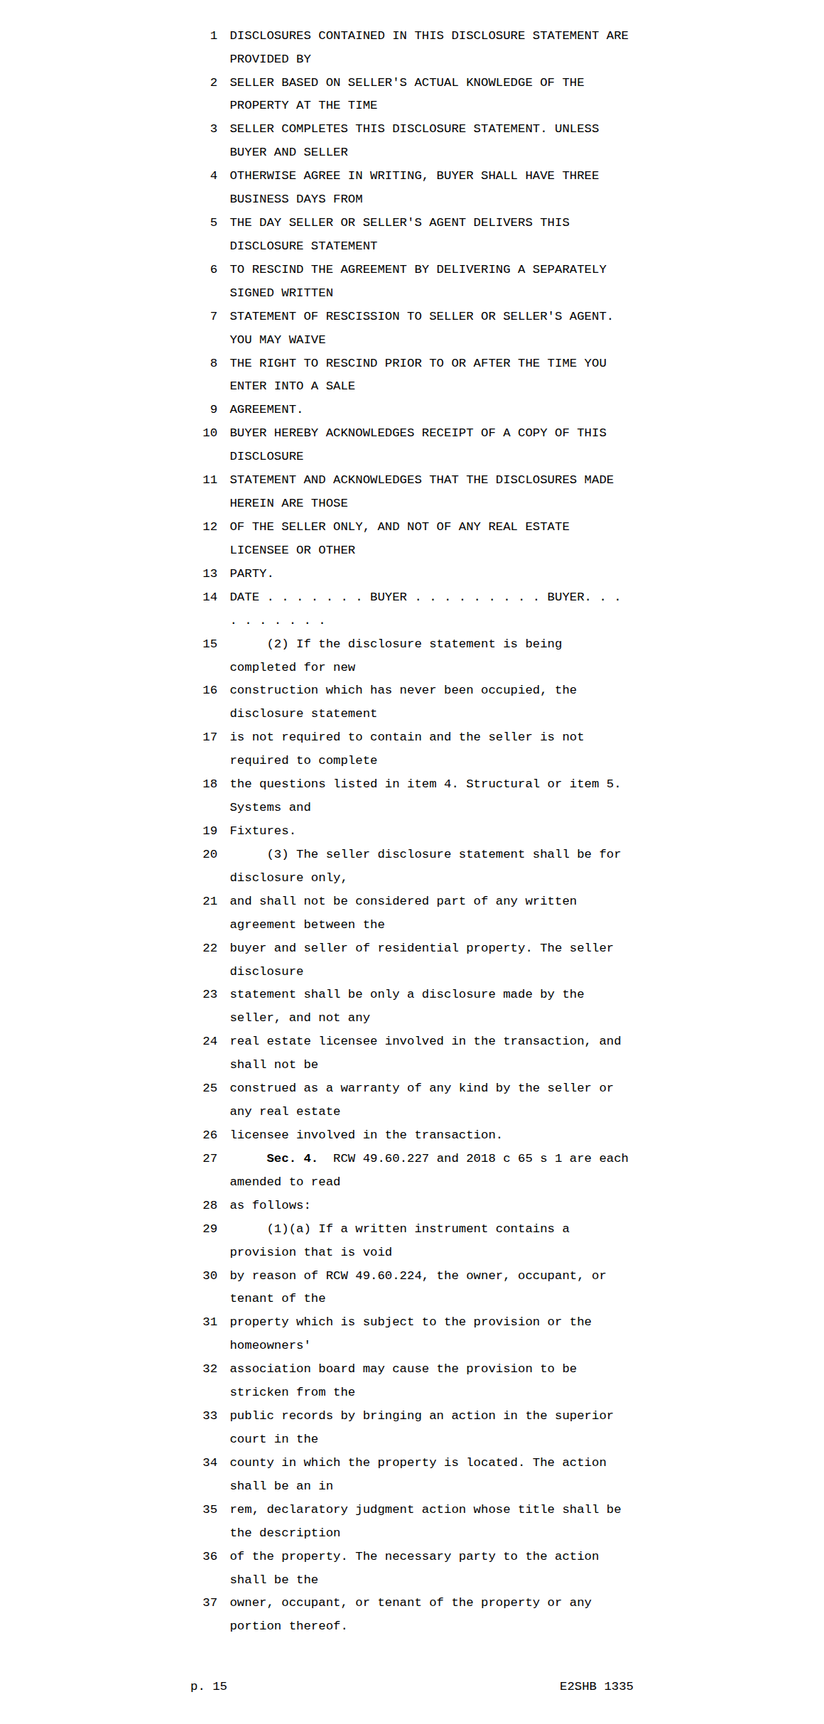DISCLOSURES CONTAINED IN THIS DISCLOSURE STATEMENT ARE PROVIDED BY
SELLER BASED ON SELLER'S ACTUAL KNOWLEDGE OF THE PROPERTY AT THE TIME
SELLER COMPLETES THIS DISCLOSURE STATEMENT. UNLESS BUYER AND SELLER
OTHERWISE AGREE IN WRITING, BUYER SHALL HAVE THREE BUSINESS DAYS FROM
THE DAY SELLER OR SELLER'S AGENT DELIVERS THIS DISCLOSURE STATEMENT
TO RESCIND THE AGREEMENT BY DELIVERING A SEPARATELY SIGNED WRITTEN
STATEMENT OF RESCISSION TO SELLER OR SELLER'S AGENT. YOU MAY WAIVE
THE RIGHT TO RESCIND PRIOR TO OR AFTER THE TIME YOU ENTER INTO A SALE
AGREEMENT.
BUYER HEREBY ACKNOWLEDGES RECEIPT OF A COPY OF THIS DISCLOSURE
STATEMENT AND ACKNOWLEDGES THAT THE DISCLOSURES MADE HEREIN ARE THOSE
OF THE SELLER ONLY, AND NOT OF ANY REAL ESTATE LICENSEE OR OTHER
PARTY.
DATE . . . . . . . BUYER . . . . . . . . . BUYER. . . . . . . . . .
(2) If the disclosure statement is being completed for new
construction which has never been occupied, the disclosure statement
is not required to contain and the seller is not required to complete
the questions listed in item 4. Structural or item 5. Systems and
Fixtures.
(3) The seller disclosure statement shall be for disclosure only,
and shall not be considered part of any written agreement between the
buyer and seller of residential property. The seller disclosure
statement shall be only a disclosure made by the seller, and not any
real estate licensee involved in the transaction, and shall not be
construed as a warranty of any kind by the seller or any real estate
licensee involved in the transaction.
Sec. 4. RCW 49.60.227 and 2018 c 65 s 1 are each amended to read
as follows:
(1)(a) If a written instrument contains a provision that is void
by reason of RCW 49.60.224, the owner, occupant, or tenant of the
property which is subject to the provision or the homeowners'
association board may cause the provision to be stricken from the
public records by bringing an action in the superior court in the
county in which the property is located. The action shall be an in
rem, declaratory judgment action whose title shall be the description
of the property. The necessary party to the action shall be the
owner, occupant, or tenant of the property or any portion thereof.
p. 15 E2SHB 1335